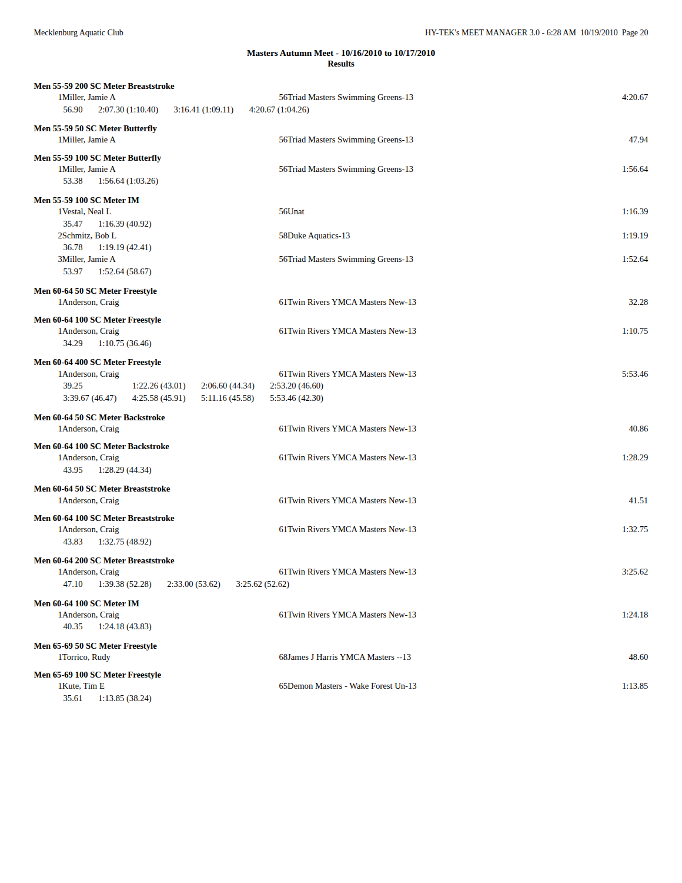Mecklenburg Aquatic Club HY-TEK's MEET MANAGER 3.0 - 6:28 AM 10/19/2010 Page 20
Masters Autumn Meet - 10/16/2010 to 10/17/2010
Results
Men 55-59 200 SC Meter Breaststroke
| 1 | Miller, Jamie A | 56 | Triad Masters Swimming Greens-13 | 4:20.67 |
| 56.90 | 2:07.30 (1:10.40) | 3:16.41 (1:09.11) | 4:20.67 (1:04.26) |
Men 55-59 50 SC Meter Butterfly
| 1 | Miller, Jamie A | 56 | Triad Masters Swimming Greens-13 | 47.94 |
Men 55-59 100 SC Meter Butterfly
| 1 | Miller, Jamie A | 56 | Triad Masters Swimming Greens-13 | 1:56.64 |
| 53.38 | 1:56.64 (1:03.26) |
Men 55-59 100 SC Meter IM
| 1 | Vestal, Neal L | 56 | Unat | 1:16.39 |
| 35.47 | 1:16.39 (40.92) |
| 2 | Schmitz, Bob L | 58 | Duke Aquatics-13 | 1:19.19 |
| 36.78 | 1:19.19 (42.41) |
| 3 | Miller, Jamie A | 56 | Triad Masters Swimming Greens-13 | 1:52.64 |
| 53.97 | 1:52.64 (58.67) |
Men 60-64 50 SC Meter Freestyle
| 1 | Anderson, Craig | 61 | Twin Rivers YMCA Masters New-13 | 32.28 |
Men 60-64 100 SC Meter Freestyle
| 1 | Anderson, Craig | 61 | Twin Rivers YMCA Masters New-13 | 1:10.75 |
| 34.29 | 1:10.75 (36.46) |
Men 60-64 400 SC Meter Freestyle
| 1 | Anderson, Craig | 61 | Twin Rivers YMCA Masters New-13 | 5:53.46 |
| 39.25 | 1:22.26 (43.01) | 2:06.60 (44.34) | 2:53.20 (46.60) |
| 3:39.67 (46.47) | 4:25.58 (45.91) | 5:11.16 (45.58) | 5:53.46 (42.30) |
Men 60-64 50 SC Meter Backstroke
| 1 | Anderson, Craig | 61 | Twin Rivers YMCA Masters New-13 | 40.86 |
Men 60-64 100 SC Meter Backstroke
| 1 | Anderson, Craig | 61 | Twin Rivers YMCA Masters New-13 | 1:28.29 |
| 43.95 | 1:28.29 (44.34) |
Men 60-64 50 SC Meter Breaststroke
| 1 | Anderson, Craig | 61 | Twin Rivers YMCA Masters New-13 | 41.51 |
Men 60-64 100 SC Meter Breaststroke
| 1 | Anderson, Craig | 61 | Twin Rivers YMCA Masters New-13 | 1:32.75 |
| 43.83 | 1:32.75 (48.92) |
Men 60-64 200 SC Meter Breaststroke
| 1 | Anderson, Craig | 61 | Twin Rivers YMCA Masters New-13 | 3:25.62 |
| 47.10 | 1:39.38 (52.28) | 2:33.00 (53.62) | 3:25.62 (52.62) |
Men 60-64 100 SC Meter IM
| 1 | Anderson, Craig | 61 | Twin Rivers YMCA Masters New-13 | 1:24.18 |
| 40.35 | 1:24.18 (43.83) |
Men 65-69 50 SC Meter Freestyle
| 1 | Torrico, Rudy | 68 | James J Harris YMCA Masters --13 | 48.60 |
Men 65-69 100 SC Meter Freestyle
| 1 | Kute, Tim E | 65 | Demon Masters - Wake Forest Un-13 | 1:13.85 |
| 35.61 | 1:13.85 (38.24) |